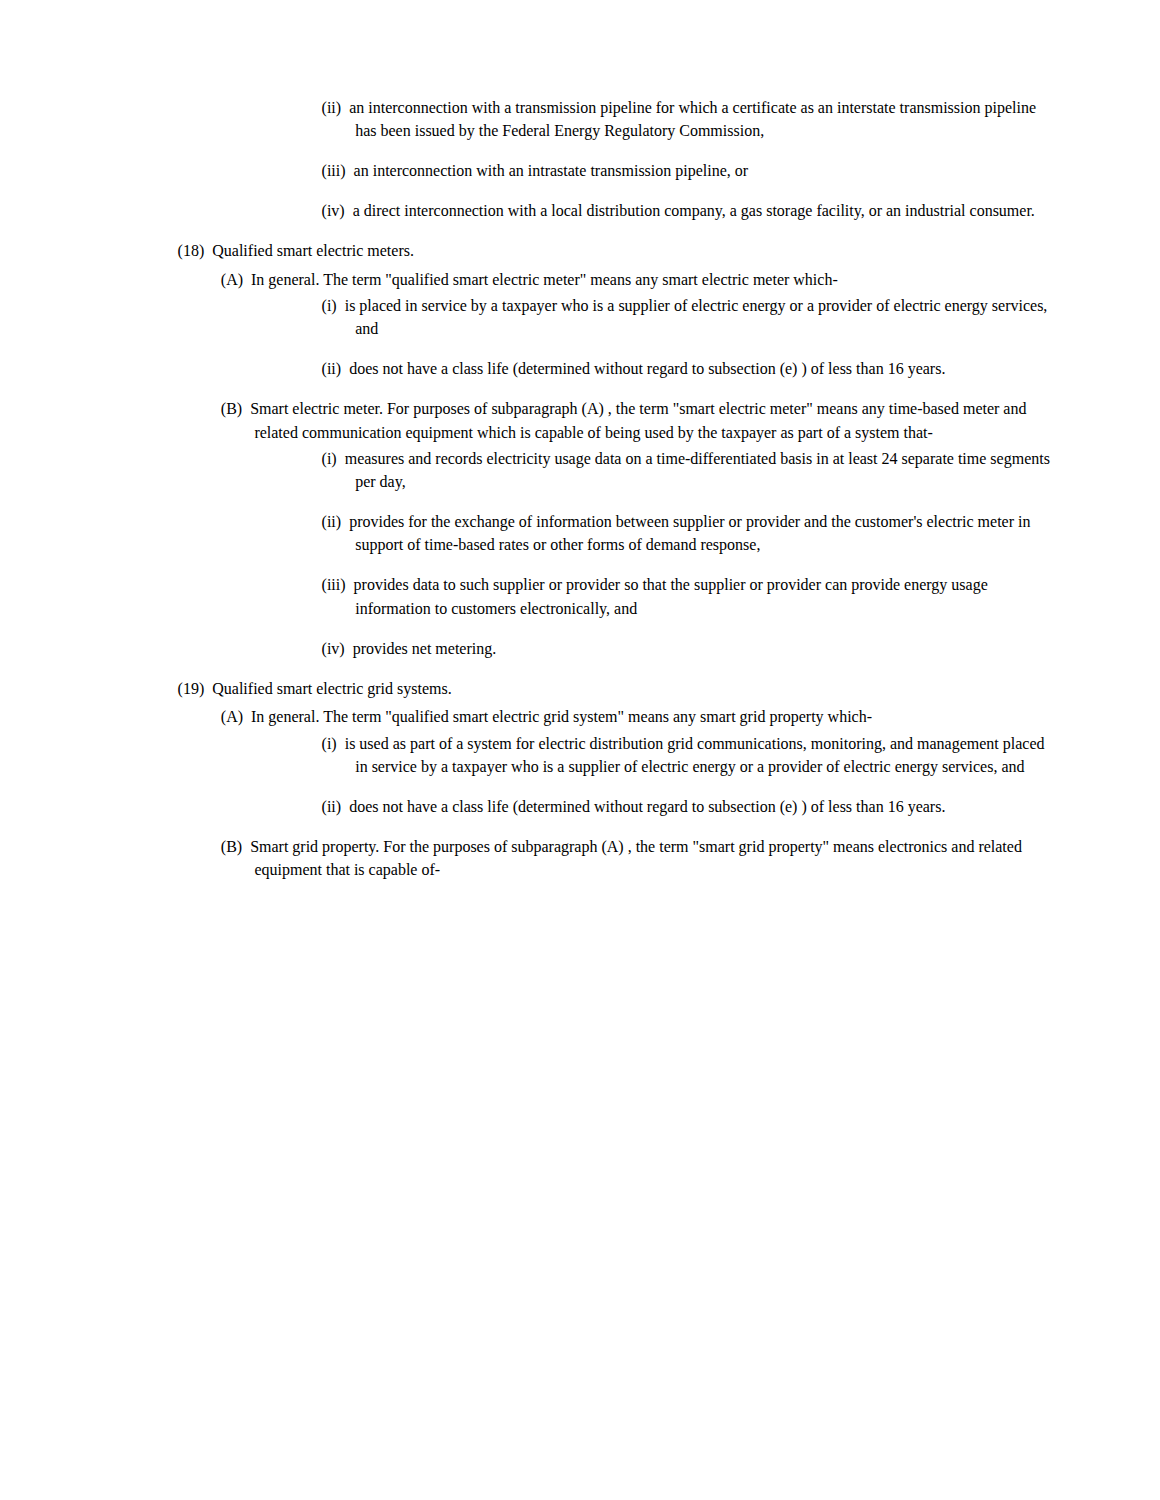(ii) an interconnection with a transmission pipeline for which a certificate as an interstate transmission pipeline has been issued by the Federal Energy Regulatory Commission,
(iii) an interconnection with an intrastate transmission pipeline, or
(iv) a direct interconnection with a local distribution company, a gas storage facility, or an industrial consumer.
(18) Qualified smart electric meters.
(A) In general. The term "qualified smart electric meter" means any smart electric meter which-
(i) is placed in service by a taxpayer who is a supplier of electric energy or a provider of electric energy services, and
(ii) does not have a class life (determined without regard to subsection (e) ) of less than 16 years.
(B) Smart electric meter. For purposes of subparagraph (A) , the term "smart electric meter" means any time-based meter and related communication equipment which is capable of being used by the taxpayer as part of a system that-
(i) measures and records electricity usage data on a time-differentiated basis in at least 24 separate time segments per day,
(ii) provides for the exchange of information between supplier or provider and the customer's electric meter in support of time-based rates or other forms of demand response,
(iii) provides data to such supplier or provider so that the supplier or provider can provide energy usage information to customers electronically, and
(iv) provides net metering.
(19) Qualified smart electric grid systems.
(A) In general. The term "qualified smart electric grid system" means any smart grid property which-
(i) is used as part of a system for electric distribution grid communications, monitoring, and management placed in service by a taxpayer who is a supplier of electric energy or a provider of electric energy services, and
(ii) does not have a class life (determined without regard to subsection (e) ) of less than 16 years.
(B) Smart grid property. For the purposes of subparagraph (A) , the term "smart grid property" means electronics and related equipment that is capable of-